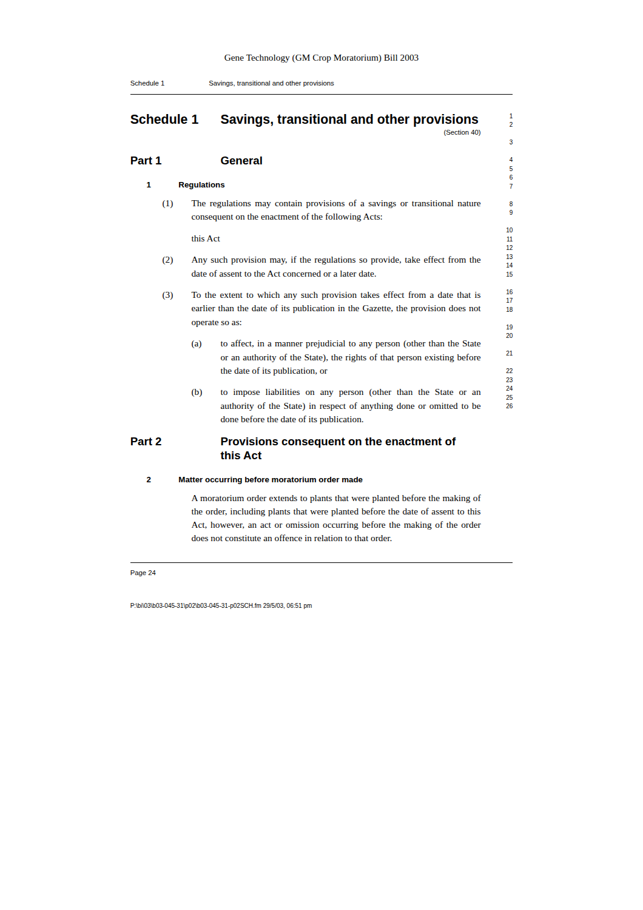Gene Technology (GM Crop Moratorium) Bill 2003
Schedule 1 Savings, transitional and other provisions
1
2
3
4
5
6
7
8
9
10
11
12
13
14
15
16
17
18
19
20
21
22
23
24
25
26
Schedule 1 Savings, transitional and other provisions
(Section 40)
Part 1 General
1 Regulations
(1) The regulations may contain provisions of a savings or transitional nature consequent on the enactment of the following Acts:
this Act
(2) Any such provision may, if the regulations so provide, take effect from the date of assent to the Act concerned or a later date.
(3) To the extent to which any such provision takes effect from a date that is earlier than the date of its publication in the Gazette, the provision does not operate so as:
(a) to affect, in a manner prejudicial to any person (other than the State or an authority of the State), the rights of that person existing before the date of its publication, or
(b) to impose liabilities on any person (other than the State or an authority of the State) in respect of anything done or omitted to be done before the date of its publication.
Part 2 Provisions consequent on the enactment of
this Act
2 Matter occurring before moratorium order made
A moratorium order extends to plants that were planted before the making of the order, including plants that were planted before the date of assent to this Act, however, an act or omission occurring before the making of the order does not constitute an offence in relation to that order.
Page 24
P:\bi\03\b03-045-31\p02\b03-045-31-p02SCH.fm 29/5/03, 06:51 pm